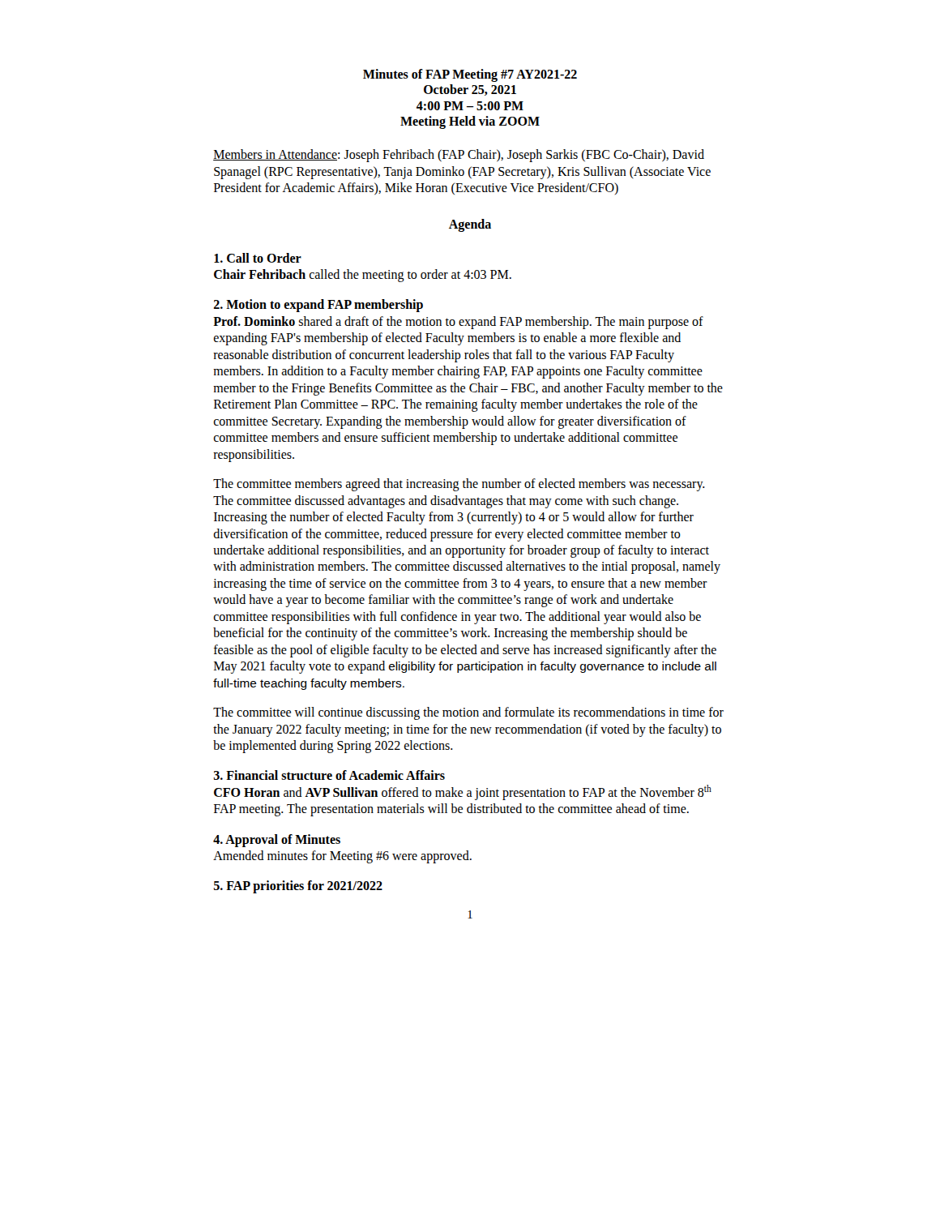Minutes of FAP Meeting #7 AY2021-22
October 25, 2021
4:00 PM – 5:00 PM
Meeting Held via ZOOM
Members in Attendance: Joseph Fehribach (FAP Chair), Joseph Sarkis (FBC Co-Chair), David Spanagel (RPC Representative), Tanja Dominko (FAP Secretary), Kris Sullivan (Associate Vice President for Academic Affairs), Mike Horan (Executive Vice President/CFO)
Agenda
1. Call to Order
Chair Fehribach called the meeting to order at 4:03 PM.
2. Motion to expand FAP membership
Prof. Dominko shared a draft of the motion to expand FAP membership. The main purpose of expanding FAP's membership of elected Faculty members is to enable a more flexible and reasonable distribution of concurrent leadership roles that fall to the various FAP Faculty members. In addition to a Faculty member chairing FAP, FAP appoints one Faculty committee member to the Fringe Benefits Committee as the Chair – FBC, and another Faculty member to the Retirement Plan Committee – RPC. The remaining faculty member undertakes the role of the committee Secretary. Expanding the membership would allow for greater diversification of committee members and ensure sufficient membership to undertake additional committee responsibilities.
The committee members agreed that increasing the number of elected members was necessary. The committee discussed advantages and disadvantages that may come with such change. Increasing the number of elected Faculty from 3 (currently) to 4 or 5 would allow for further diversification of the committee, reduced pressure for every elected committee member to undertake additional responsibilities, and an opportunity for broader group of faculty to interact with administration members. The committee discussed alternatives to the intial proposal, namely increasing the time of service on the committee from 3 to 4 years, to ensure that a new member would have a year to become familiar with the committee’s range of work and undertake committee responsibilities with full confidence in year two. The additional year would also be beneficial for the continuity of the committee’s work. Increasing the membership should be feasible as the pool of eligible faculty to be elected and serve has increased significantly after the May 2021 faculty vote to expand eligibility for participation in faculty governance to include all full-time teaching faculty members.
The committee will continue discussing the motion and formulate its recommendations in time for the January 2022 faculty meeting; in time for the new recommendation (if voted by the faculty) to be implemented during Spring 2022 elections.
3. Financial structure of Academic Affairs
CFO Horan and AVP Sullivan offered to make a joint presentation to FAP at the November 8th FAP meeting. The presentation materials will be distributed to the committee ahead of time.
4. Approval of Minutes
Amended minutes for Meeting #6 were approved.
5. FAP priorities for 2021/2022
1